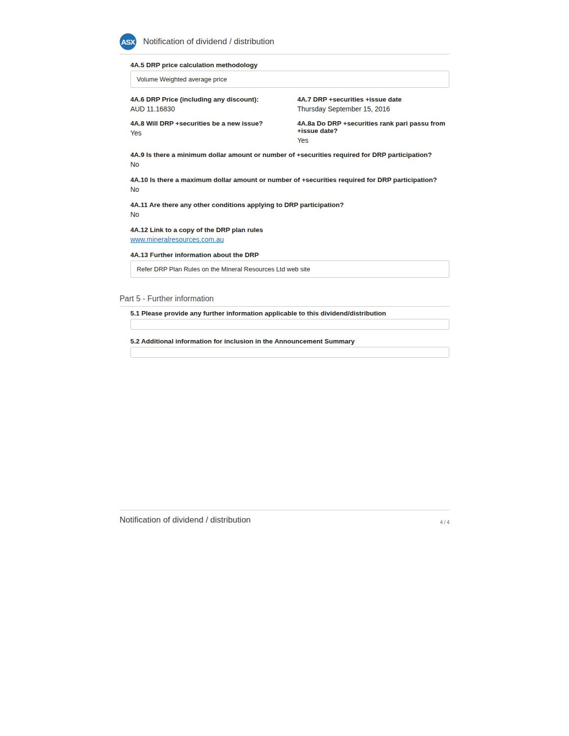ASX
Notification of dividend / distribution
4A.5 DRP price calculation methodology
Volume Weighted average price
4A.6 DRP Price (including any discount):
AUD 11.16830
4A.7 DRP +securities +issue date
Thursday September 15, 2016
4A.8 Will DRP +securities be a new issue?
Yes
4A.8a Do DRP +securities rank pari passu from +issue date?
Yes
4A.9 Is there a minimum dollar amount or number of +securities required for DRP participation?
No
4A.10 Is there a maximum dollar amount or number of +securities required for DRP participation?
No
4A.11 Are there any other conditions applying to DRP participation?
No
4A.12 Link to a copy of the DRP plan rules
www.mineralresources.com.au
4A.13 Further information about the DRP
Refer DRP Plan Rules on the Mineral Resources Ltd web site
Part 5 - Further information
5.1 Please provide any further information applicable to this dividend/distribution
5.2 Additional information for inclusion in the Announcement Summary
Notification of dividend / distribution
4 / 4